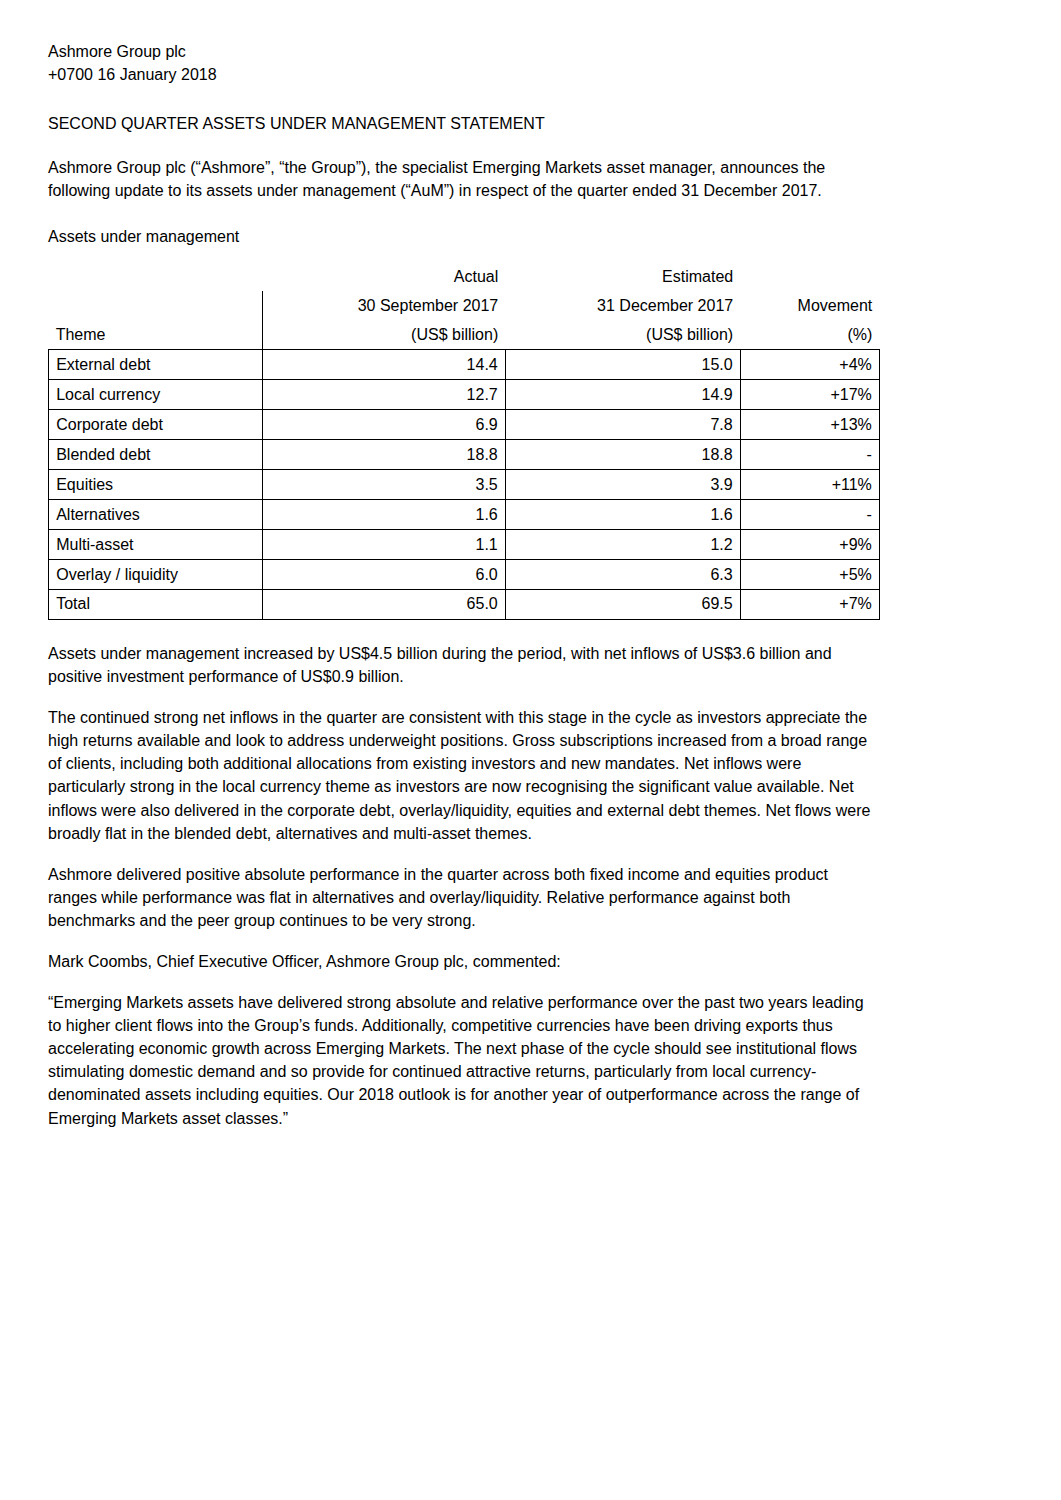Ashmore Group plc
+0700 16 January 2018
Second quarter assets under management statement
Ashmore Group plc (“Ashmore”, “the Group”), the specialist Emerging Markets asset manager, announces the following update to its assets under management (“AuM”) in respect of the quarter ended 31 December 2017.
Assets under management
| | Actual | Estimated | |
| --- | --- | --- | --- |
| | 30 September 2017 | 31 December 2017 | Movement |
| Theme | (US$ billion) | (US$ billion) | (%) |
| External debt | 14.4 | 15.0 | +4% |
| Local currency | 12.7 | 14.9 | +17% |
| Corporate debt | 6.9 | 7.8 | +13% |
| Blended debt | 18.8 | 18.8 | - |
| Equities | 3.5 | 3.9 | +11% |
| Alternatives | 1.6 | 1.6 | - |
| Multi-asset | 1.1 | 1.2 | +9% |
| Overlay / liquidity | 6.0 | 6.3 | +5% |
| Total | 65.0 | 69.5 | +7% |
Assets under management increased by US$4.5 billion during the period, with net inflows of US$3.6 billion and positive investment performance of US$0.9 billion.
The continued strong net inflows in the quarter are consistent with this stage in the cycle as investors appreciate the high returns available and look to address underweight positions. Gross subscriptions increased from a broad range of clients, including both additional allocations from existing investors and new mandates. Net inflows were particularly strong in the local currency theme as investors are now recognising the significant value available. Net inflows were also delivered in the corporate debt, overlay/liquidity, equities and external debt themes. Net flows were broadly flat in the blended debt, alternatives and multi-asset themes.
Ashmore delivered positive absolute performance in the quarter across both fixed income and equities product ranges while performance was flat in alternatives and overlay/liquidity. Relative performance against both benchmarks and the peer group continues to be very strong.
Mark Coombs, Chief Executive Officer, Ashmore Group plc, commented:
“Emerging Markets assets have delivered strong absolute and relative performance over the past two years leading to higher client flows into the Group’s funds. Additionally, competitive currencies have been driving exports thus accelerating economic growth across Emerging Markets. The next phase of the cycle should see institutional flows stimulating domestic demand and so provide for continued attractive returns, particularly from local currency-denominated assets including equities. Our 2018 outlook is for another year of outperformance across the range of Emerging Markets asset classes.”